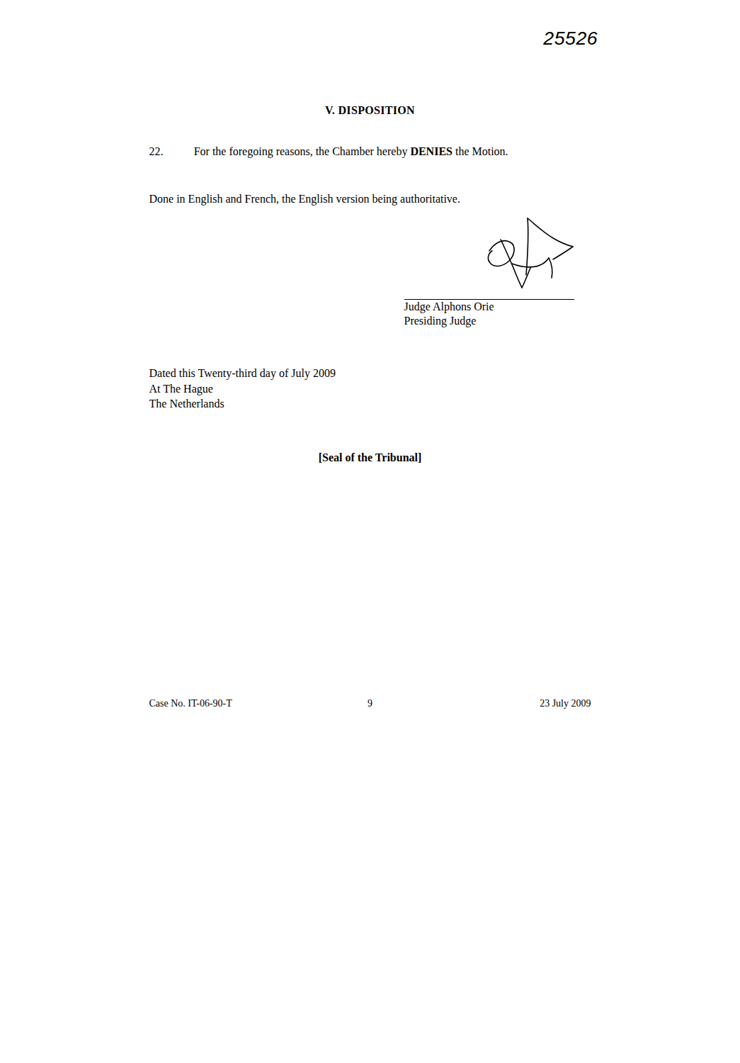25526
V. DISPOSITION
22.
For the foregoing reasons, the Chamber hereby DENIES the Motion.
Done in English and French, the English version being authoritative.
Judge Alphons Orie
Presiding Judge
Dated this Twenty-third day of July 2009
At The Hague
The Netherlands
[Seal of the Tribunal]
Case No. IT-06-90-T 9 23 July 2009